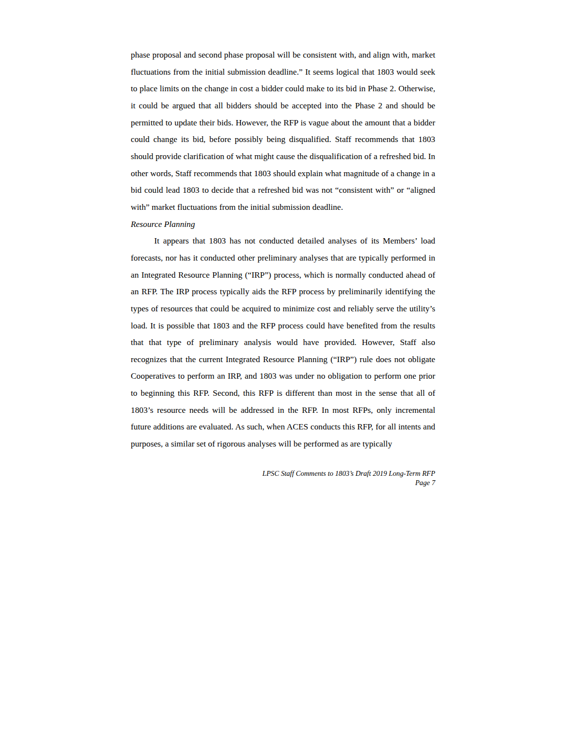phase proposal and second phase proposal will be consistent with, and align with, market fluctuations from the initial submission deadline.” It seems logical that 1803 would seek to place limits on the change in cost a bidder could make to its bid in Phase 2. Otherwise, it could be argued that all bidders should be accepted into the Phase 2 and should be permitted to update their bids. However, the RFP is vague about the amount that a bidder could change its bid, before possibly being disqualified. Staff recommends that 1803 should provide clarification of what might cause the disqualification of a refreshed bid. In other words, Staff recommends that 1803 should explain what magnitude of a change in a bid could lead 1803 to decide that a refreshed bid was not “consistent with” or “aligned with” market fluctuations from the initial submission deadline.
Resource Planning
It appears that 1803 has not conducted detailed analyses of its Members’ load forecasts, nor has it conducted other preliminary analyses that are typically performed in an Integrated Resource Planning (“IRP”) process, which is normally conducted ahead of an RFP. The IRP process typically aids the RFP process by preliminarily identifying the types of resources that could be acquired to minimize cost and reliably serve the utility’s load. It is possible that 1803 and the RFP process could have benefited from the results that that type of preliminary analysis would have provided. However, Staff also recognizes that the current Integrated Resource Planning (“IRP”) rule does not obligate Cooperatives to perform an IRP, and 1803 was under no obligation to perform one prior to beginning this RFP. Second, this RFP is different than most in the sense that all of 1803’s resource needs will be addressed in the RFP. In most RFPs, only incremental future additions are evaluated. As such, when ACES conducts this RFP, for all intents and purposes, a similar set of rigorous analyses will be performed as are typically
LPSC Staff Comments to 1803’s Draft 2019 Long-Term RFP
Page 7